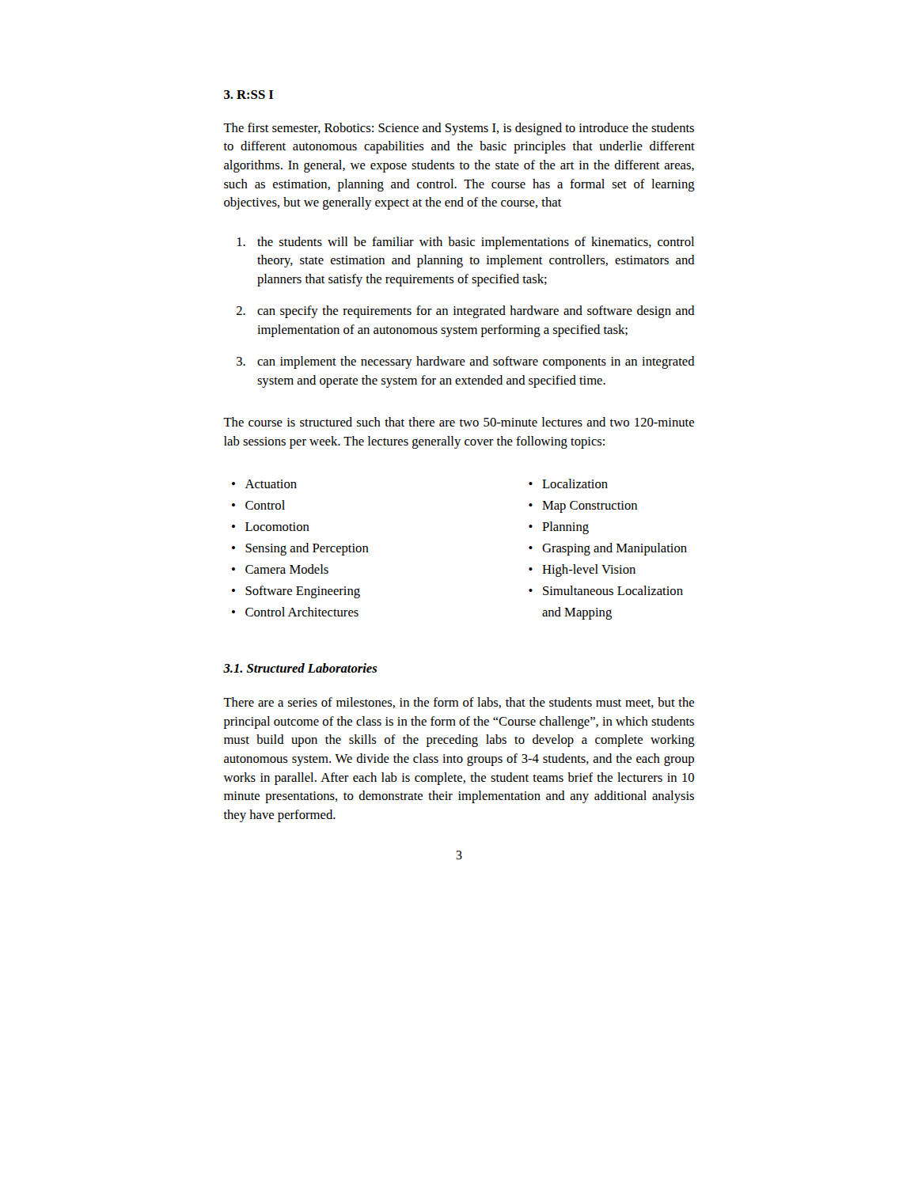3. R:SS I
The first semester, Robotics: Science and Systems I, is designed to introduce the students to different autonomous capabilities and the basic principles that underlie different algorithms. In general, we expose students to the state of the art in the different areas, such as estimation, planning and control. The course has a formal set of learning objectives, but we generally expect at the end of the course, that
the students will be familiar with basic implementations of kinematics, control theory, state estimation and planning to implement controllers, estimators and planners that satisfy the requirements of specified task;
can specify the requirements for an integrated hardware and software design and implementation of an autonomous system performing a specified task;
can implement the necessary hardware and software components in an integrated system and operate the system for an extended and specified time.
The course is structured such that there are two 50-minute lectures and two 120-minute lab sessions per week. The lectures generally cover the following topics:
Actuation
Control
Locomotion
Sensing and Perception
Camera Models
Software Engineering
Control Architectures
Localization
Map Construction
Planning
Grasping and Manipulation
High-level Vision
Simultaneous Localization
and Mapping
3.1. Structured Laboratories
There are a series of milestones, in the form of labs, that the students must meet, but the principal outcome of the class is in the form of the “Course challenge”, in which students must build upon the skills of the preceding labs to develop a complete working autonomous system. We divide the class into groups of 3-4 students, and the each group works in parallel. After each lab is complete, the student teams brief the lecturers in 10 minute presentations, to demonstrate their implementation and any additional analysis they have performed.
3